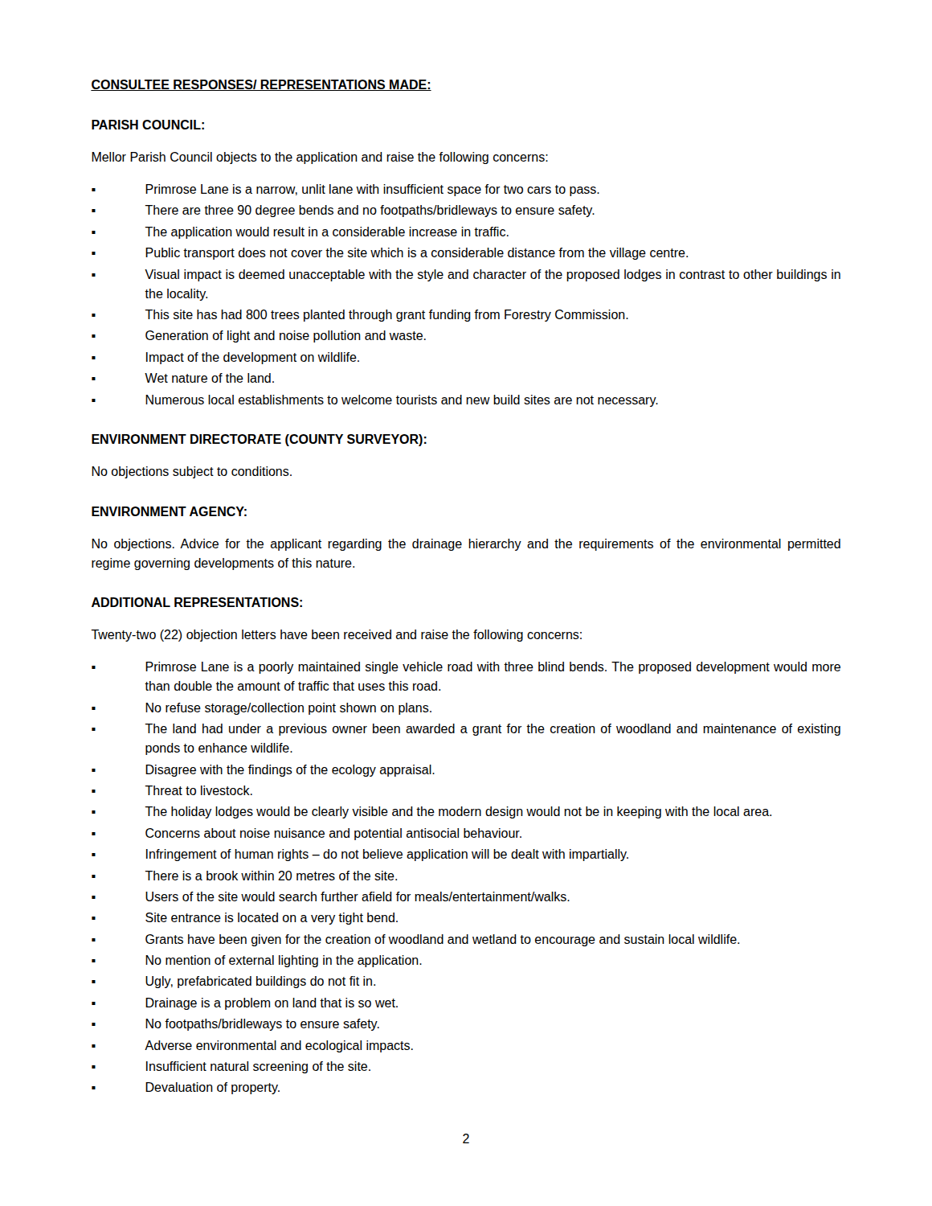Consultee Responses/ Representations Made:
Parish Council:
Mellor Parish Council objects to the application and raise the following concerns:
Primrose Lane is a narrow, unlit lane with insufficient space for two cars to pass.
There are three 90 degree bends and no footpaths/bridleways to ensure safety.
The application would result in a considerable increase in traffic.
Public transport does not cover the site which is a considerable distance from the village centre.
Visual impact is deemed unacceptable with the style and character of the proposed lodges in contrast to other buildings in the locality.
This site has had 800 trees planted through grant funding from Forestry Commission.
Generation of light and noise pollution and waste.
Impact of the development on wildlife.
Wet nature of the land.
Numerous local establishments to welcome tourists and new build sites are not necessary.
Environment Directorate (County Surveyor):
No objections subject to conditions.
Environment Agency:
No objections. Advice for the applicant regarding the drainage hierarchy and the requirements of the environmental permitted regime governing developments of this nature.
Additional Representations:
Twenty-two (22) objection letters have been received and raise the following concerns:
Primrose Lane is a poorly maintained single vehicle road with three blind bends. The proposed development would more than double the amount of traffic that uses this road.
No refuse storage/collection point shown on plans.
The land had under a previous owner been awarded a grant for the creation of woodland and maintenance of existing ponds to enhance wildlife.
Disagree with the findings of the ecology appraisal.
Threat to livestock.
The holiday lodges would be clearly visible and the modern design would not be in keeping with the local area.
Concerns about noise nuisance and potential antisocial behaviour.
Infringement of human rights – do not believe application will be dealt with impartially.
There is a brook within 20 metres of the site.
Users of the site would search further afield for meals/entertainment/walks.
Site entrance is located on a very tight bend.
Grants have been given for the creation of woodland and wetland to encourage and sustain local wildlife.
No mention of external lighting in the application.
Ugly, prefabricated buildings do not fit in.
Drainage is a problem on land that is so wet.
No footpaths/bridleways to ensure safety.
Adverse environmental and ecological impacts.
Insufficient natural screening of the site.
Devaluation of property.
2